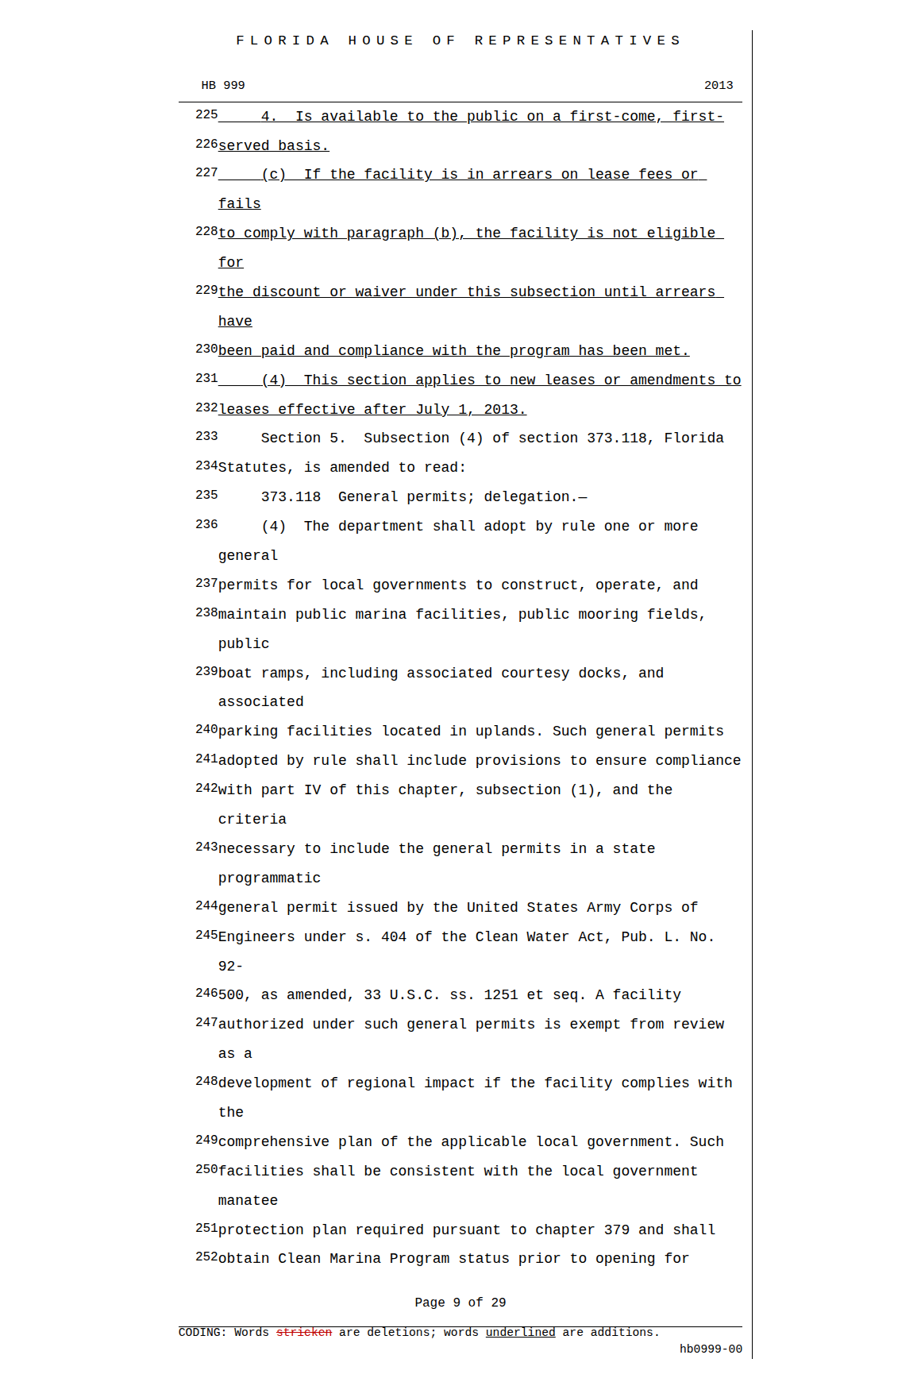FLORIDA HOUSE OF REPRESENTATIVES
HB 999 2013
| 225 | 4. Is available to the public on a first-come, first- |
| 226 | served basis. |
| 227 | (c) If the facility is in arrears on lease fees or fails |
| 228 | to comply with paragraph (b), the facility is not eligible for |
| 229 | the discount or waiver under this subsection until arrears have |
| 230 | been paid and compliance with the program has been met. |
| 231 | (4) This section applies to new leases or amendments to |
| 232 | leases effective after July 1, 2013. |
| 233 | Section 5. Subsection (4) of section 373.118, Florida |
| 234 | Statutes, is amended to read: |
| 235 | 373.118 General permits; delegation.— |
| 236 | (4) The department shall adopt by rule one or more general |
| 237 | permits for local governments to construct, operate, and |
| 238 | maintain public marina facilities, public mooring fields, public |
| 239 | boat ramps, including associated courtesy docks, and associated |
| 240 | parking facilities located in uplands. Such general permits |
| 241 | adopted by rule shall include provisions to ensure compliance |
| 242 | with part IV of this chapter, subsection (1), and the criteria |
| 243 | necessary to include the general permits in a state programmatic |
| 244 | general permit issued by the United States Army Corps of |
| 245 | Engineers under s. 404 of the Clean Water Act, Pub. L. No. 92- |
| 246 | 500, as amended, 33 U.S.C. ss. 1251 et seq. A facility |
| 247 | authorized under such general permits is exempt from review as a |
| 248 | development of regional impact if the facility complies with the |
| 249 | comprehensive plan of the applicable local government. Such |
| 250 | facilities shall be consistent with the local government manatee |
| 251 | protection plan required pursuant to chapter 379 and shall |
| 252 | obtain Clean Marina Program status prior to opening for |
Page 9 of 29
CODING: Words stricken are deletions; words underlined are additions.
hb0999-00